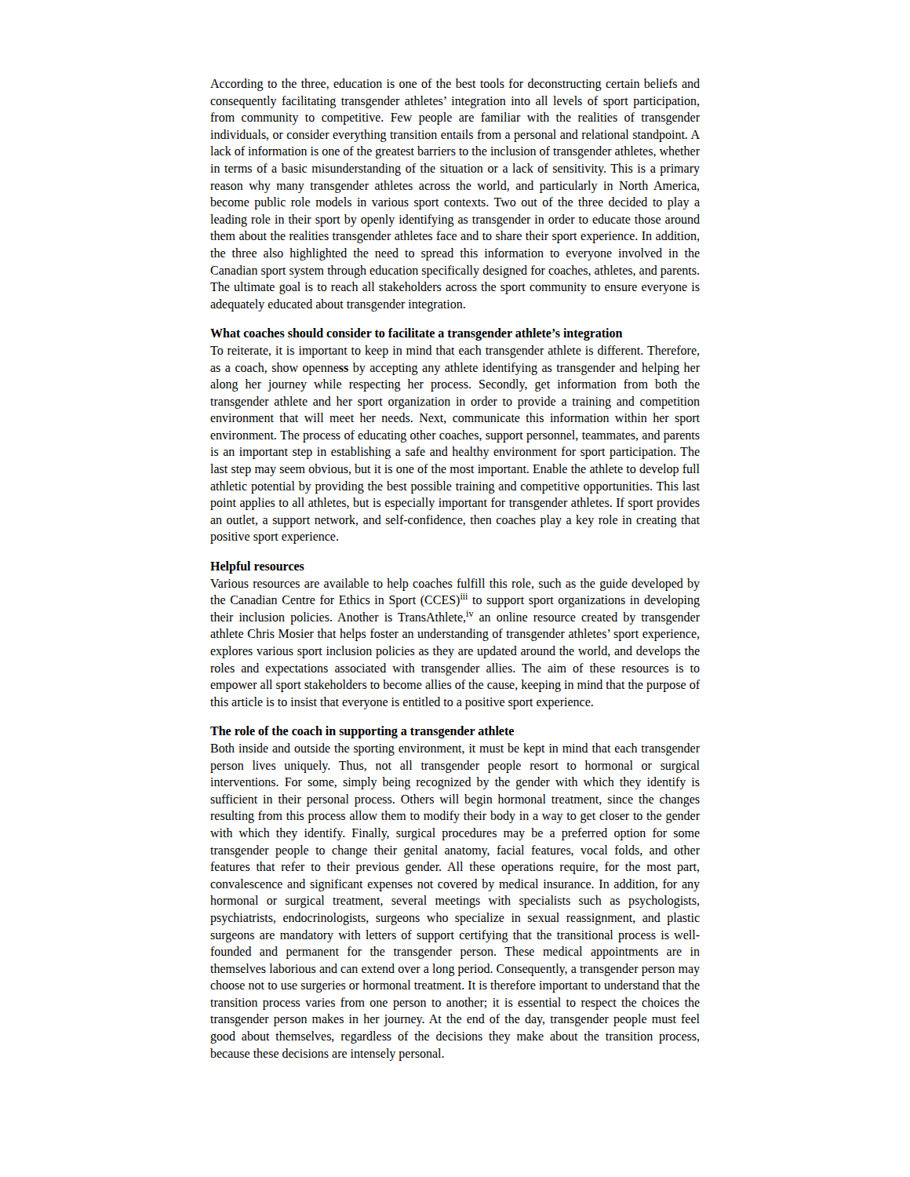According to the three, education is one of the best tools for deconstructing certain beliefs and consequently facilitating transgender athletes’ integration into all levels of sport participation, from community to competitive. Few people are familiar with the realities of transgender individuals, or consider everything transition entails from a personal and relational standpoint. A lack of information is one of the greatest barriers to the inclusion of transgender athletes, whether in terms of a basic misunderstanding of the situation or a lack of sensitivity. This is a primary reason why many transgender athletes across the world, and particularly in North America, become public role models in various sport contexts. Two out of the three decided to play a leading role in their sport by openly identifying as transgender in order to educate those around them about the realities transgender athletes face and to share their sport experience. In addition, the three also highlighted the need to spread this information to everyone involved in the Canadian sport system through education specifically designed for coaches, athletes, and parents. The ultimate goal is to reach all stakeholders across the sport community to ensure everyone is adequately educated about transgender integration.
What coaches should consider to facilitate a transgender athlete’s integration
To reiterate, it is important to keep in mind that each transgender athlete is different. Therefore, as a coach, show openness by accepting any athlete identifying as transgender and helping her along her journey while respecting her process. Secondly, get information from both the transgender athlete and her sport organization in order to provide a training and competition environment that will meet her needs. Next, communicate this information within her sport environment. The process of educating other coaches, support personnel, teammates, and parents is an important step in establishing a safe and healthy environment for sport participation. The last step may seem obvious, but it is one of the most important. Enable the athlete to develop full athletic potential by providing the best possible training and competitive opportunities. This last point applies to all athletes, but is especially important for transgender athletes. If sport provides an outlet, a support network, and self-confidence, then coaches play a key role in creating that positive sport experience.
Helpful resources
Various resources are available to help coaches fulfill this role, such as the guide developed by the Canadian Centre for Ethics in Sport (CCES)iii to support sport organizations in developing their inclusion policies. Another is TransAthlete,iv an online resource created by transgender athlete Chris Mosier that helps foster an understanding of transgender athletes’ sport experience, explores various sport inclusion policies as they are updated around the world, and develops the roles and expectations associated with transgender allies. The aim of these resources is to empower all sport stakeholders to become allies of the cause, keeping in mind that the purpose of this article is to insist that everyone is entitled to a positive sport experience.
The role of the coach in supporting a transgender athlete
Both inside and outside the sporting environment, it must be kept in mind that each transgender person lives uniquely. Thus, not all transgender people resort to hormonal or surgical interventions. For some, simply being recognized by the gender with which they identify is sufficient in their personal process. Others will begin hormonal treatment, since the changes resulting from this process allow them to modify their body in a way to get closer to the gender with which they identify. Finally, surgical procedures may be a preferred option for some transgender people to change their genital anatomy, facial features, vocal folds, and other features that refer to their previous gender. All these operations require, for the most part, convalescence and significant expenses not covered by medical insurance. In addition, for any hormonal or surgical treatment, several meetings with specialists such as psychologists, psychiatrists, endocrinologists, surgeons who specialize in sexual reassignment, and plastic surgeons are mandatory with letters of support certifying that the transitional process is well-founded and permanent for the transgender person. These medical appointments are in themselves laborious and can extend over a long period. Consequently, a transgender person may choose not to use surgeries or hormonal treatment. It is therefore important to understand that the transition process varies from one person to another; it is essential to respect the choices the transgender person makes in her journey. At the end of the day, transgender people must feel good about themselves, regardless of the decisions they make about the transition process, because these decisions are intensely personal.